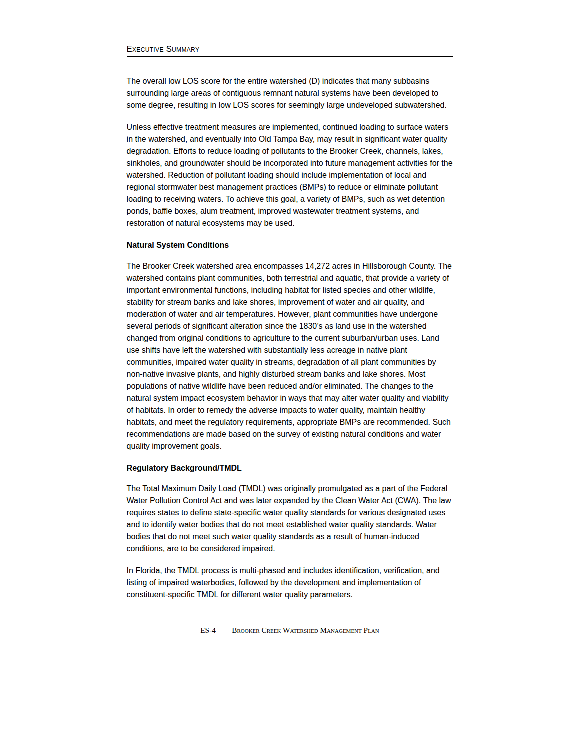Executive Summary
The overall low LOS score for the entire watershed (D) indicates that many subbasins surrounding large areas of contiguous remnant natural systems have been developed to some degree, resulting in low LOS scores for seemingly large undeveloped subwatershed.
Unless effective treatment measures are implemented, continued loading to surface waters in the watershed, and eventually into Old Tampa Bay, may result in significant water quality degradation. Efforts to reduce loading of pollutants to the Brooker Creek, channels, lakes, sinkholes, and groundwater should be incorporated into future management activities for the watershed. Reduction of pollutant loading should include implementation of local and regional stormwater best management practices (BMPs) to reduce or eliminate pollutant loading to receiving waters. To achieve this goal, a variety of BMPs, such as wet detention ponds, baffle boxes, alum treatment, improved wastewater treatment systems, and restoration of natural ecosystems may be used.
Natural System Conditions
The Brooker Creek watershed area encompasses 14,272 acres in Hillsborough County. The watershed contains plant communities, both terrestrial and aquatic, that provide a variety of important environmental functions, including habitat for listed species and other wildlife, stability for stream banks and lake shores, improvement of water and air quality, and moderation of water and air temperatures. However, plant communities have undergone several periods of significant alteration since the 1830’s as land use in the watershed changed from original conditions to agriculture to the current suburban/urban uses. Land use shifts have left the watershed with substantially less acreage in native plant communities, impaired water quality in streams, degradation of all plant communities by non-native invasive plants, and highly disturbed stream banks and lake shores. Most populations of native wildlife have been reduced and/or eliminated. The changes to the natural system impact ecosystem behavior in ways that may alter water quality and viability of habitats. In order to remedy the adverse impacts to water quality, maintain healthy habitats, and meet the regulatory requirements, appropriate BMPs are recommended. Such recommendations are made based on the survey of existing natural conditions and water quality improvement goals.
Regulatory Background/TMDL
The Total Maximum Daily Load (TMDL) was originally promulgated as a part of the Federal Water Pollution Control Act and was later expanded by the Clean Water Act (CWA). The law requires states to define state-specific water quality standards for various designated uses and to identify water bodies that do not meet established water quality standards. Water bodies that do not meet such water quality standards as a result of human-induced conditions, are to be considered impaired.
In Florida, the TMDL process is multi-phased and includes identification, verification, and listing of impaired waterbodies, followed by the development and implementation of constituent-specific TMDL for different water quality parameters.
ES-4 Brooker Creek Watershed Management Plan